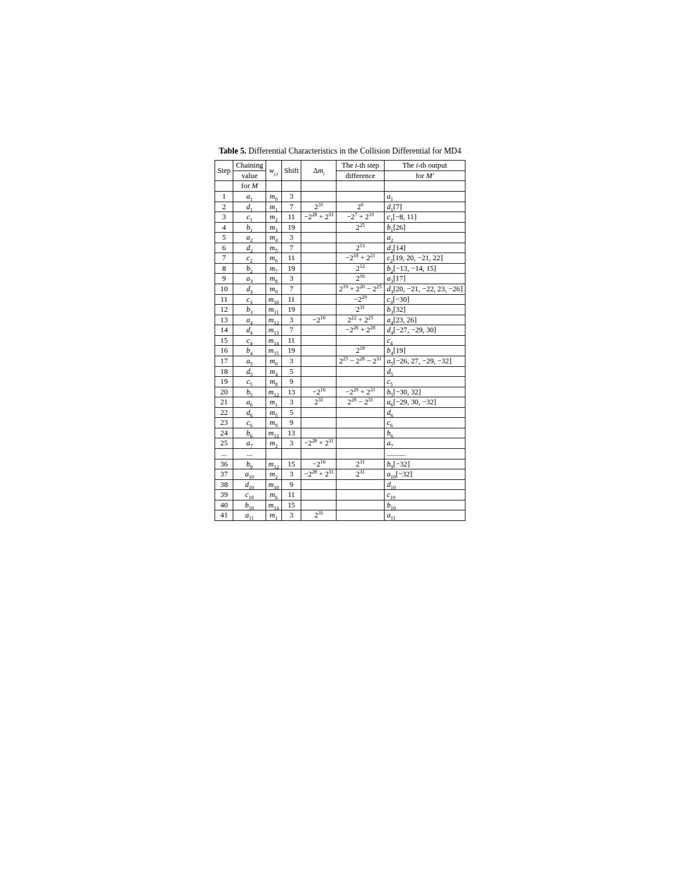Table 5. Differential Characteristics in the Collision Differential for MD4
| Step | Chaining | w j,i | Shift | Δ m i | The i -th step | The i -th output |
| --- | --- | --- | --- | --- | --- | --- |
| value | difference | for M′ |
| | for M | | | | | |
| 1 | a 1 | m 0 | 3 | | | a 1 |
| 2 | d 1 | m 1 | 7 | 2 31 | 2 6 | d 1 [7] |
| 3 | c 1 | m 2 | 11 | −2 28 + 2 31 | −2 7 + 2 10 | c 1 [−8, 11] |
| 4 | b 1 | m 3 | 19 | | 2 25 | b 1 [26] |
| 5 | a 2 | m 4 | 3 | | | a 2 |
| 6 | d 2 | m 5 | 7 | | 2 13 | d 2 [14] |
| 7 | c 2 | m 6 | 11 | | −2 18 + 2 21 | c 2 [19, 20, −21, 22] |
| 8 | b 2 | m 7 | 19 | | 2 12 | b 2 [−13, −14, 15] |
| 9 | a 3 | m 8 | 3 | | 2 16 | a 3 [17] |
| 10 | d 3 | m 9 | 7 | | 2 19 + 2 20 − 2 25 | d 3 [20, −21, −22, 23, −26] |
| 11 | c 3 | m 10 | 11 | | −2 29 | c 3 [−30] |
| 12 | b 3 | m 11 | 19 | | 2 31 | b 3 [32] |
| 13 | a 4 | m 12 | 3 | −2 16 | 2 22 + 2 25 | a 4 [23, 26] |
| 14 | d 4 | m 13 | 7 | | −2 26 + 2 28 | d 4 [−27, −29, 30] |
| 15 | c 4 | m 14 | 11 | | | c 4 |
| 16 | b 4 | m 15 | 19 | | 2 18 | b 4 [19] |
| 17 | a 5 | m 0 | 3 | | 2 25 − 2 28 − 2 31 | a 5 [−26, 27, −29, −32] |
| 18 | d 5 | m 4 | 5 | | | d 5 |
| 19 | c 5 | m 8 | 9 | | | c 5 |
| 20 | b 5 | m 12 | 13 | −2 16 | −2 29 + 2 31 | b 5 [−30, 32] |
| 21 | a 6 | m 1 | 3 | 2 31 | 2 28 − 2 31 | a 6 [−29, 30, −32] |
| 22 | d 6 | m 5 | 5 | | | d 6 |
| 23 | c 6 | m 9 | 9 | | | c 6 |
| 24 | b 6 | m 13 | 13 | | | b 6 |
| 25 | a 7 | m 2 | 3 | −2 28 + 2 31 | | a 7 |
| ... | ... | | | | | .......... |
| 36 | b 9 | m 12 | 15 | −2 16 | 2 31 | b 9 [−32] |
| 37 | a 10 | m 2 | 3 | −2 28 + 2 31 | 2 31 | a 10 [−32] |
| 38 | d 10 | m 10 | 9 | | | d 10 |
| 39 | c 10 | m 6 | 11 | | | c 10 |
| 40 | b 10 | m 14 | 15 | | | b 10 |
| 41 | a 11 | m 1 | 3 | 2 31 | | a 11 |